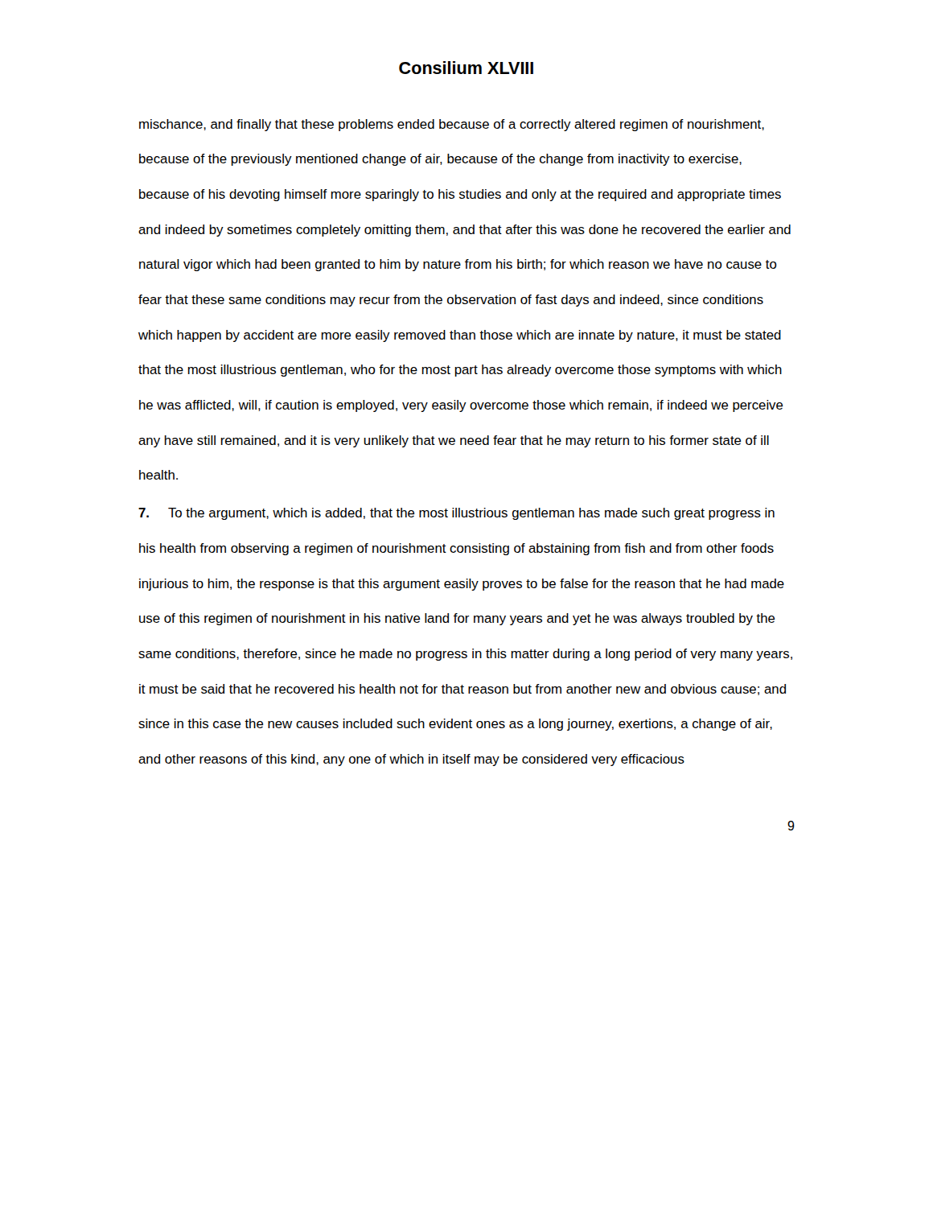Consilium XLVIII
mischance, and finally that these problems ended because of a correctly altered regimen of nourishment, because of the previously mentioned change of air, because of the change from inactivity to exercise, because of his devoting himself more sparingly to his studies and only at the required and appropriate times and indeed by sometimes completely omitting them, and that after this was done he recovered the earlier and natural vigor which had been granted to him by nature from his birth; for which reason we have no cause to fear that these same conditions may recur from the observation of fast days and indeed, since conditions which happen by accident are more easily removed than those which are innate by nature, it must be stated that the most illustrious gentleman, who for the most part has already overcome those symptoms with which he was afflicted, will, if caution is employed, very easily overcome those which remain, if indeed we perceive any have still remained, and it is very unlikely that we need fear that he may return to his former state of ill health.
7. To the argument, which is added, that the most illustrious gentleman has made such great progress in his health from observing a regimen of nourishment consisting of abstaining from fish and from other foods injurious to him, the response is that this argument easily proves to be false for the reason that he had made use of this regimen of nourishment in his native land for many years and yet he was always troubled by the same conditions, therefore, since he made no progress in this matter during a long period of very many years, it must be said that he recovered his health not for that reason but from another new and obvious cause; and since in this case the new causes included such evident ones as a long journey, exertions, a change of air, and other reasons of this kind, any one of which in itself may be considered very efficacious
9